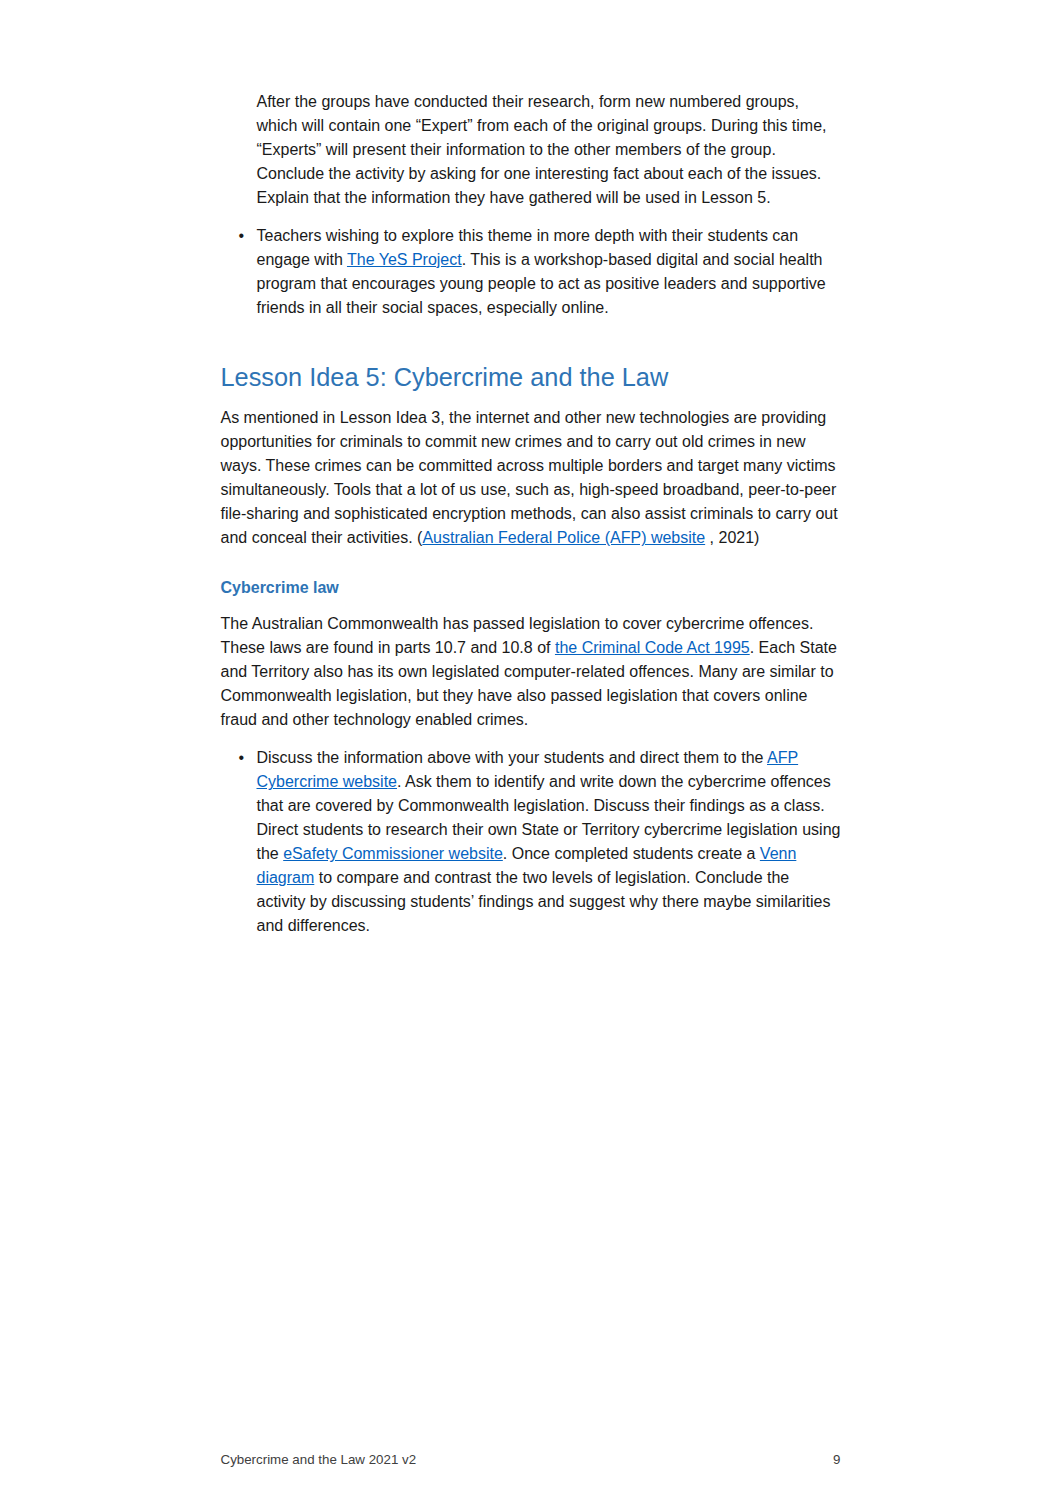After the groups have conducted their research, form new numbered groups, which will contain one “Expert” from each of the original groups. During this time, “Experts” will present their information to the other members of the group. Conclude the activity by asking for one interesting fact about each of the issues. Explain that the information they have gathered will be used in Lesson 5.
Teachers wishing to explore this theme in more depth with their students can engage with The YeS Project. This is a workshop-based digital and social health program that encourages young people to act as positive leaders and supportive friends in all their social spaces, especially online.
Lesson Idea 5: Cybercrime and the Law
As mentioned in Lesson Idea 3, the internet and other new technologies are providing opportunities for criminals to commit new crimes and to carry out old crimes in new ways. These crimes can be committed across multiple borders and target many victims simultaneously. Tools that a lot of us use, such as, high-speed broadband, peer-to-peer file-sharing and sophisticated encryption methods, can also assist criminals to carry out and conceal their activities. (Australian Federal Police (AFP) website , 2021)
Cybercrime law
The Australian Commonwealth has passed legislation to cover cybercrime offences. These laws are found in parts 10.7 and 10.8 of the Criminal Code Act 1995. Each State and Territory also has its own legislated computer-related offences. Many are similar to Commonwealth legislation, but they have also passed legislation that covers online fraud and other technology enabled crimes.
Discuss the information above with your students and direct them to the AFP Cybercrime website. Ask them to identify and write down the cybercrime offences that are covered by Commonwealth legislation. Discuss their findings as a class. Direct students to research their own State or Territory cybercrime legislation using the eSafety Commissioner website. Once completed students create a Venn diagram to compare and contrast the two levels of legislation. Conclude the activity by discussing students’ findings and suggest why there maybe similarities and differences.
Cybercrime and the Law 2021 v2 9